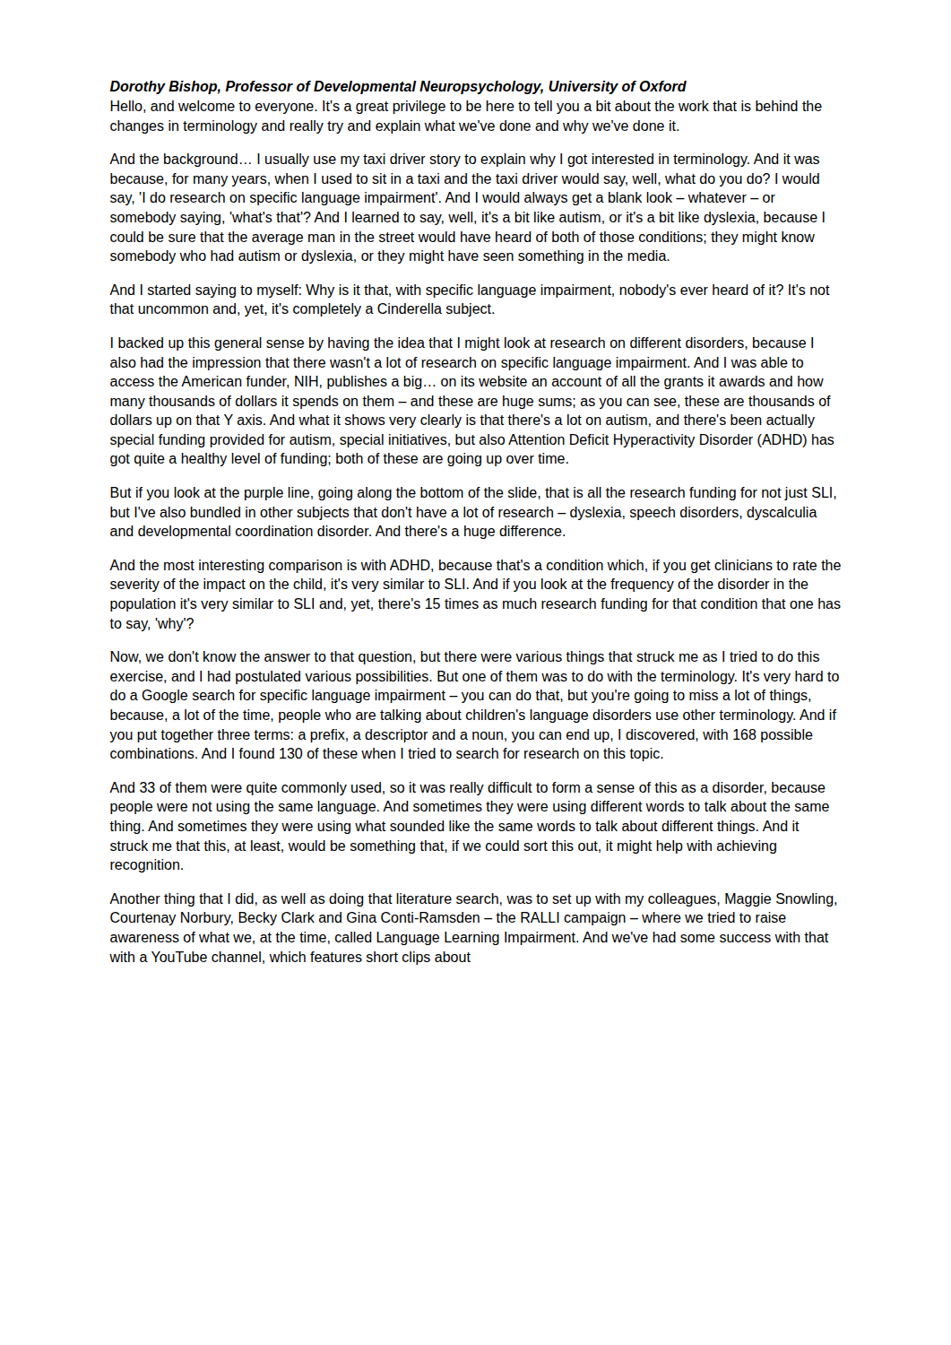Dorothy Bishop, Professor of Developmental Neuropsychology, University of Oxford
Hello, and welcome to everyone. It's a great privilege to be here to tell you a bit about the work that is behind the changes in terminology and really try and explain what we've done and why we've done it.
And the background… I usually use my taxi driver story to explain why I got interested in terminology. And it was because, for many years, when I used to sit in a taxi and the taxi driver would say, well, what do you do? I would say, 'I do research on specific language impairment'. And I would always get a blank look – whatever – or somebody saying, 'what's that'? And I learned to say, well, it's a bit like autism, or it's a bit like dyslexia, because I could be sure that the average man in the street would have heard of both of those conditions; they might know somebody who had autism or dyslexia, or they might have seen something in the media.
And I started saying to myself: Why is it that, with specific language impairment, nobody's ever heard of it? It's not that uncommon and, yet, it's completely a Cinderella subject.
I backed up this general sense by having the idea that I might look at research on different disorders, because I also had the impression that there wasn't a lot of research on specific language impairment. And I was able to access the American funder, NIH, publishes a big… on its website an account of all the grants it awards and how many thousands of dollars it spends on them – and these are huge sums; as you can see, these are thousands of dollars up on that Y axis. And what it shows very clearly is that there's a lot on autism, and there's been actually special funding provided for autism, special initiatives, but also Attention Deficit Hyperactivity Disorder (ADHD) has got quite a healthy level of funding; both of these are going up over time.
But if you look at the purple line, going along the bottom of the slide, that is all the research funding for not just SLI, but I've also bundled in other subjects that don't have a lot of research – dyslexia, speech disorders, dyscalculia and developmental coordination disorder. And there's a huge difference.
And the most interesting comparison is with ADHD, because that's a condition which, if you get clinicians to rate the severity of the impact on the child, it's very similar to SLI. And if you look at the frequency of the disorder in the population it's very similar to SLI and, yet, there's 15 times as much research funding for that condition that one has to say, 'why'?
Now, we don't know the answer to that question, but there were various things that struck me as I tried to do this exercise, and I had postulated various possibilities. But one of them was to do with the terminology. It's very hard to do a Google search for specific language impairment – you can do that, but you're going to miss a lot of things, because, a lot of the time, people who are talking about children's language disorders use other terminology. And if you put together three terms: a prefix, a descriptor and a noun, you can end up, I discovered, with 168 possible combinations. And I found 130 of these when I tried to search for research on this topic.
And 33 of them were quite commonly used, so it was really difficult to form a sense of this as a disorder, because people were not using the same language. And sometimes they were using different words to talk about the same thing. And sometimes they were using what sounded like the same words to talk about different things. And it struck me that this, at least, would be something that, if we could sort this out, it might help with achieving recognition.
Another thing that I did, as well as doing that literature search, was to set up with my colleagues, Maggie Snowling, Courtenay Norbury, Becky Clark and Gina Conti-Ramsden – the RALLI campaign – where we tried to raise awareness of what we, at the time, called Language Learning Impairment. And we've had some success with that with a YouTube channel, which features short clips about